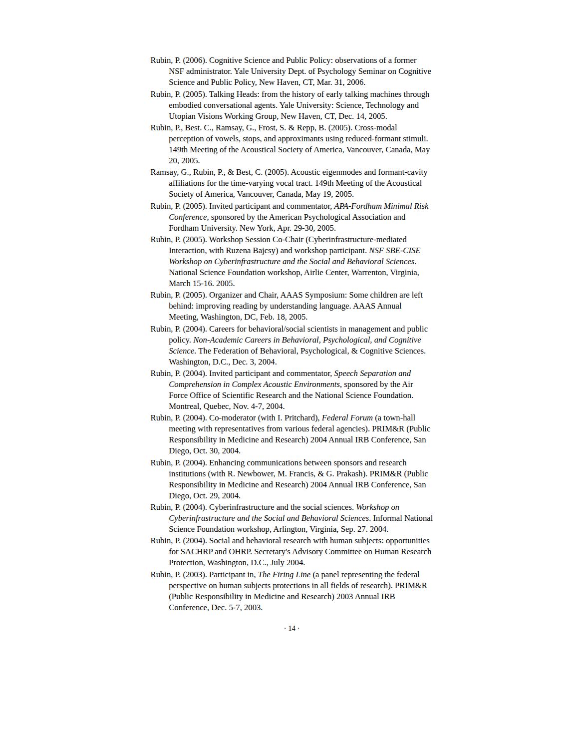Rubin, P. (2006). Cognitive Science and Public Policy: observations of a former NSF administrator. Yale University Dept. of Psychology Seminar on Cognitive Science and Public Policy, New Haven, CT, Mar. 31, 2006.
Rubin, P. (2005). Talking Heads: from the history of early talking machines through embodied conversational agents. Yale University: Science, Technology and Utopian Visions Working Group, New Haven, CT, Dec. 14, 2005.
Rubin, P., Best. C., Ramsay, G., Frost, S. & Repp, B. (2005). Cross-modal perception of vowels, stops, and approximants using reduced-formant stimuli. 149th Meeting of the Acoustical Society of America, Vancouver, Canada, May 20, 2005.
Ramsay, G., Rubin, P., & Best, C. (2005). Acoustic eigenmodes and formant-cavity affiliations for the time-varying vocal tract. 149th Meeting of the Acoustical Society of America, Vancouver, Canada, May 19, 2005.
Rubin, P. (2005). Invited participant and commentator, APA-Fordham Minimal Risk Conference, sponsored by the American Psychological Association and Fordham University. New York, Apr. 29-30, 2005.
Rubin, P. (2005). Workshop Session Co-Chair (Cyberinfrastructure-mediated Interaction, with Ruzena Bajcsy) and workshop participant. NSF SBE-CISE Workshop on Cyberinfrastructure and the Social and Behavioral Sciences. National Science Foundation workshop, Airlie Center, Warrenton, Virginia, March 15-16. 2005.
Rubin, P. (2005). Organizer and Chair, AAAS Symposium: Some children are left behind: improving reading by understanding language. AAAS Annual Meeting, Washington, DC, Feb. 18, 2005.
Rubin, P. (2004). Careers for behavioral/social scientists in management and public policy. Non-Academic Careers in Behavioral, Psychological, and Cognitive Science. The Federation of Behavioral, Psychological, & Cognitive Sciences. Washington, D.C., Dec. 3, 2004.
Rubin, P. (2004). Invited participant and commentator, Speech Separation and Comprehension in Complex Acoustic Environments, sponsored by the Air Force Office of Scientific Research and the National Science Foundation. Montreal, Quebec, Nov. 4-7, 2004.
Rubin, P. (2004). Co-moderator (with I. Pritchard), Federal Forum (a town-hall meeting with representatives from various federal agencies). PRIM&R (Public Responsibility in Medicine and Research) 2004 Annual IRB Conference, San Diego, Oct. 30, 2004.
Rubin, P. (2004). Enhancing communications between sponsors and research institutions (with R. Newbower, M. Francis, & G. Prakash). PRIM&R (Public Responsibility in Medicine and Research) 2004 Annual IRB Conference, San Diego, Oct. 29, 2004.
Rubin, P. (2004). Cyberinfrastructure and the social sciences. Workshop on Cyberinfrastructure and the Social and Behavioral Sciences. Informal National Science Foundation workshop, Arlington, Virginia, Sep. 27. 2004.
Rubin, P. (2004). Social and behavioral research with human subjects: opportunities for SACHRP and OHRP. Secretary's Advisory Committee on Human Research Protection, Washington, D.C., July 2004.
Rubin, P. (2003). Participant in, The Firing Line (a panel representing the federal perspective on human subjects protections in all fields of research). PRIM&R (Public Responsibility in Medicine and Research) 2003 Annual IRB Conference, Dec. 5-7, 2003.
· 14 ·